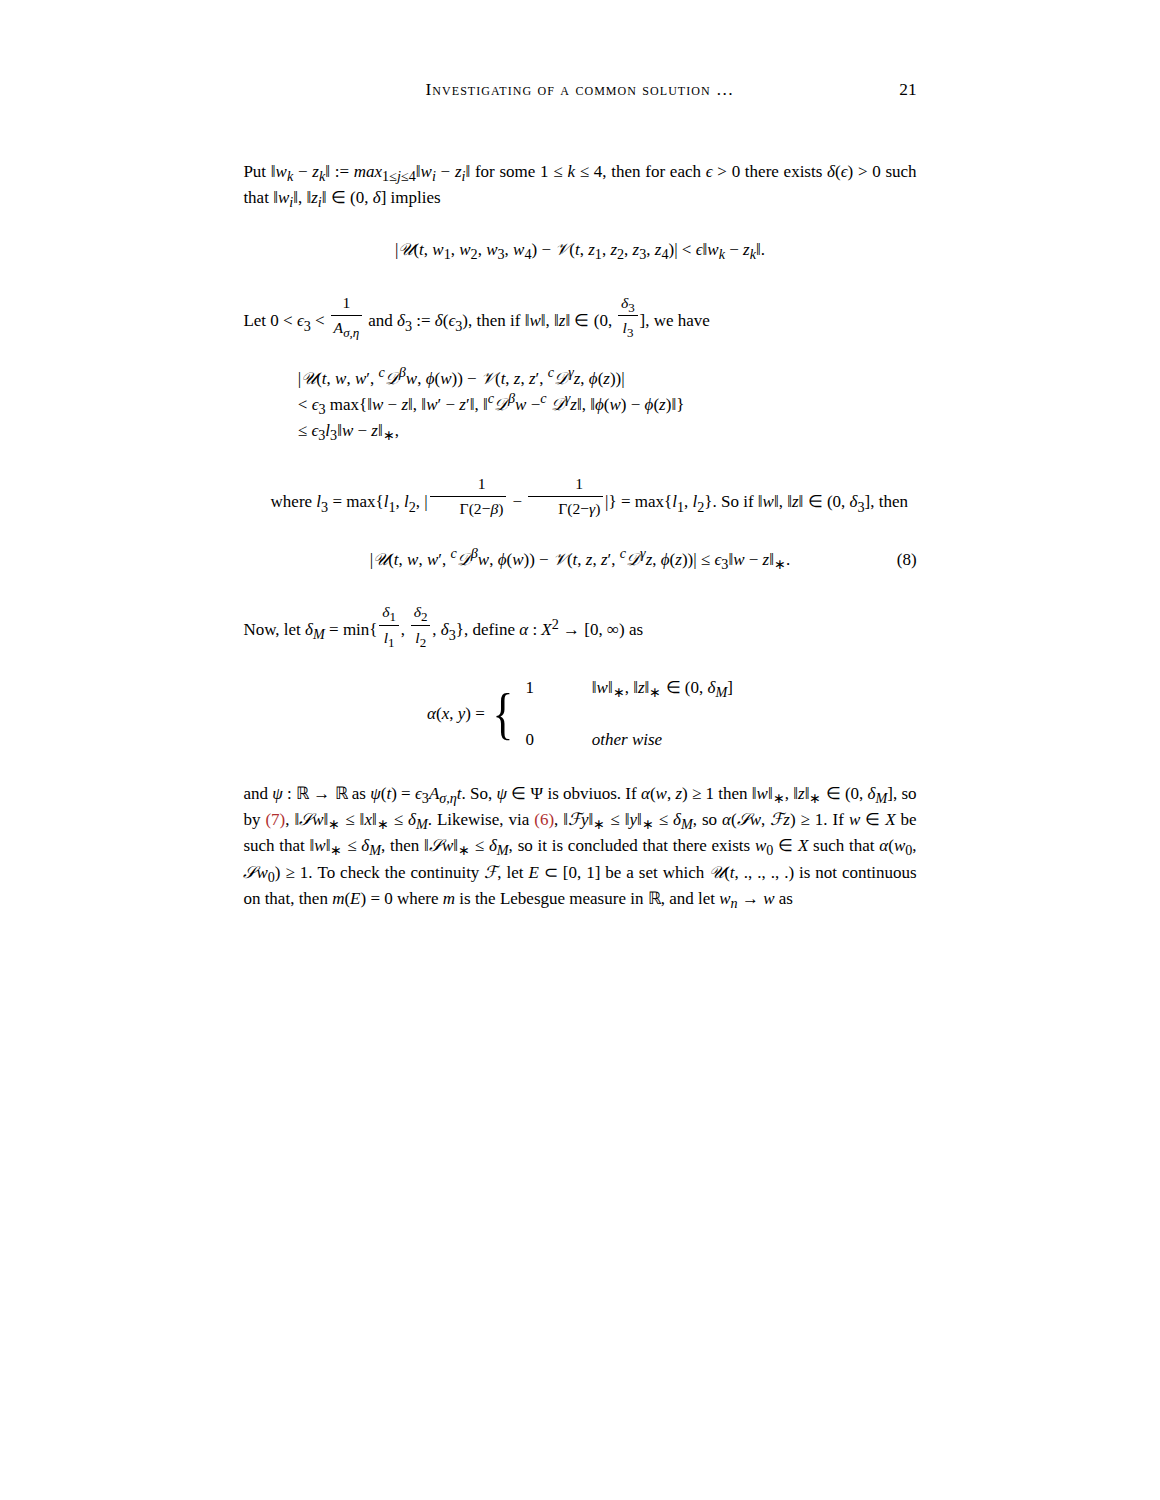Investigating of a common solution … 21
Put ‖wk − zk‖ := max1≤j≤4‖wi − zi‖ for some 1 ≤ k ≤ 4, then for each ϵ > 0 there exists δ(ϵ) > 0 such that ‖wi‖, ‖zi‖ ∈ (0, δ] implies
|𝒰(t, w1, w2, w3, w4) − 𝒱(t, z1, z2, z3, z4)| < ϵ‖wk − zk‖.
Let 0 < ϵ3 < 1 Aσ,η and δ3 := δ(ϵ3), then if ‖w‖, ‖z‖ ∈ (0, δ3 l3], we have
|𝒰(t, w, w′, c𝒟βw, ϕ(w)) − 𝒱(t, z, z′, c𝒟γz, ϕ(z))|
< ϵ3 max{‖w − z‖, ‖w′ − z′‖, ‖c𝒟βw −c 𝒟γz‖, ‖ϕ(w) − ϕ(z)‖}
≤ ϵ3l3‖w − z‖∗,
where l3 = max{l1, l2, |1 Γ(2−β) − 1 Γ(2−γ)|} = max{l1, l2}. So if ‖w‖, ‖z‖ ∈ (0, δ3], then
|𝒰(t, w, w′, c𝒟βw, ϕ(w)) − 𝒱(t, z, z′, c𝒟γz, ϕ(z))| ≤ ϵ3‖w − z‖∗.
(8)
Now, let δM = min{δ1 l1, δ2 l2, δ3}, define α : X2 → [0, ∞) as
α(x, y) ={ 1‖w‖∗, ‖z‖∗ ∈ (0, δM] 0 other wise
and ψ : ℝ → ℝ as ψ(t) = ϵ3Aσ,ηt. So, ψ ∈ Ψ is obviuos. If α(w, z) ≥ 1 then ‖w‖∗, ‖z‖∗ ∈ (0, δM], so by (7), ‖𝒮w‖∗ ≤ ‖x‖∗ ≤ δM. Likewise, via (6), ‖ℱy‖∗ ≤ ‖y‖∗ ≤ δM, so α(𝒮w, ℱz) ≥ 1. If w ∈ X be such that ‖w‖∗ ≤ δM, then ‖𝒮w‖∗ ≤ δM, so it is concluded that there exists w0 ∈ X such that α(w0, 𝒮w0) ≥ 1. To check the continuity ℱ, let E ⊂ [0, 1] be a set which 𝒰(t, ., ., ., .) is not continuous on that, then m(E) = 0 where m is the Lebesgue measure in ℝ, and let wn → w as